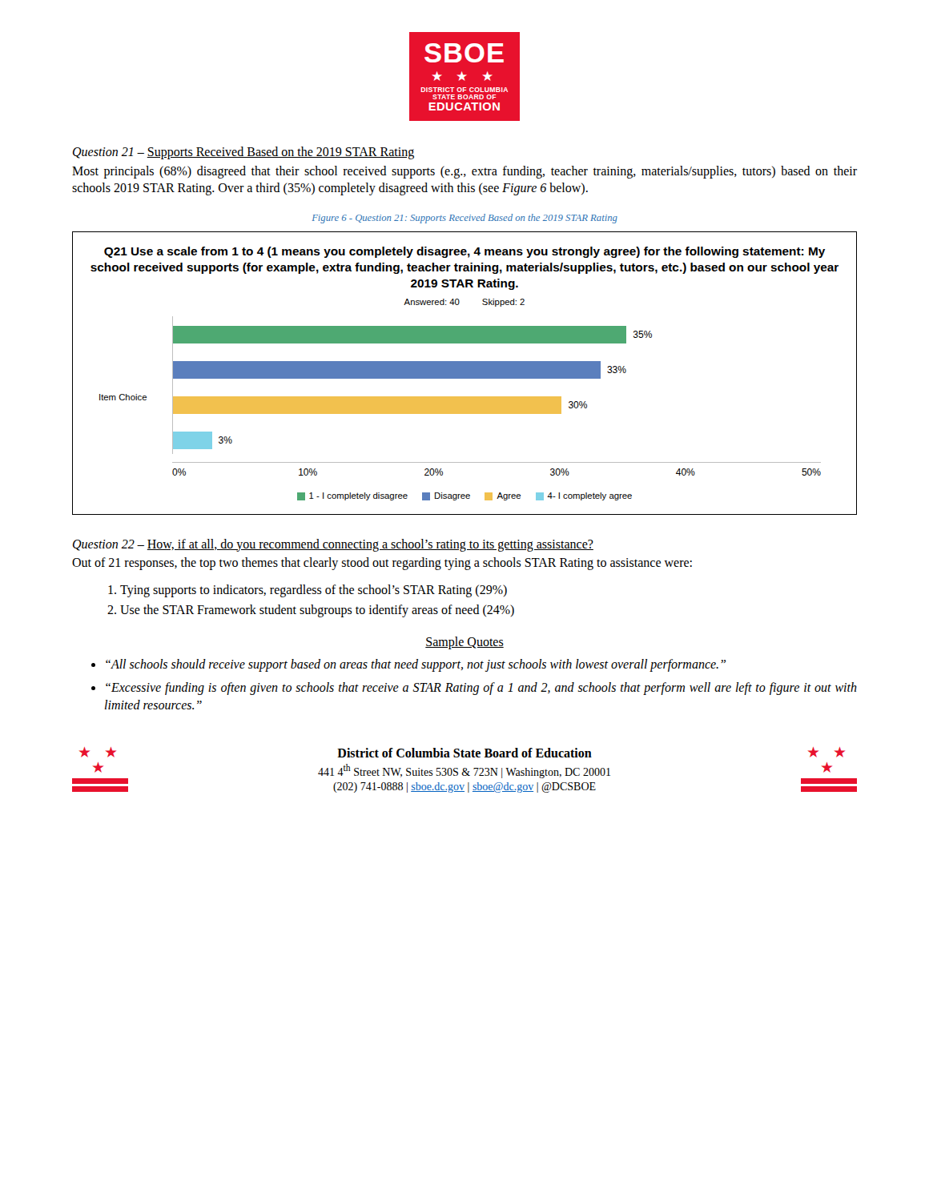SBOE ★ ★ ★ DISTRICT OF COLUMBIA
STATE BOARD OF EDUCATION
Question 21 – Supports Received Based on the 2019 STAR Rating
Most principals (68%) disagreed that their school received supports (e.g., extra funding, teacher training, materials/supplies, tutors) based on their schools 2019 STAR Rating. Over a third (35%) completely disagreed with this (see Figure 6 below).
Figure 6 - Question 21: Supports Received Based on the 2019 STAR Rating
Q21 Use a scale from 1 to 4 (1 means you completely disagree, 4 means you strongly agree) for the following statement: My school received supports (for example, extra funding, teacher training, materials/supplies, tutors, etc.) based on our school year 2019 STAR Rating.
Answered: 40 Skipped: 2
Item Choice
35%
33%
30%
3%
0% 10% 20% 30% 40% 50%
1 - I completely disagree
Disagree
Agree
4- I completely agree
Question 22 – How, if at all, do you recommend connecting a school’s rating to its getting assistance?
Out of 21 responses, the top two themes that clearly stood out regarding tying a schools STAR Rating to assistance were:
Tying supports to indicators, regardless of the school’s STAR Rating (29%)
Use the STAR Framework student subgroups to identify areas of need (24%)
Sample Quotes
“All schools should receive support based on areas that need support, not just schools with lowest overall performance.”
“Excessive funding is often given to schools that receive a STAR Rating of a 1 and 2, and schools that perform well are left to figure it out with limited resources.”
★ ★ ★
★ ★ ★
District of Columbia State Board of Education
441 4th Street NW, Suites 530S & 723N | Washington, DC 20001
(202) 741-0888 | sboe.dc.gov | sboe@dc.gov | @DCSBOE